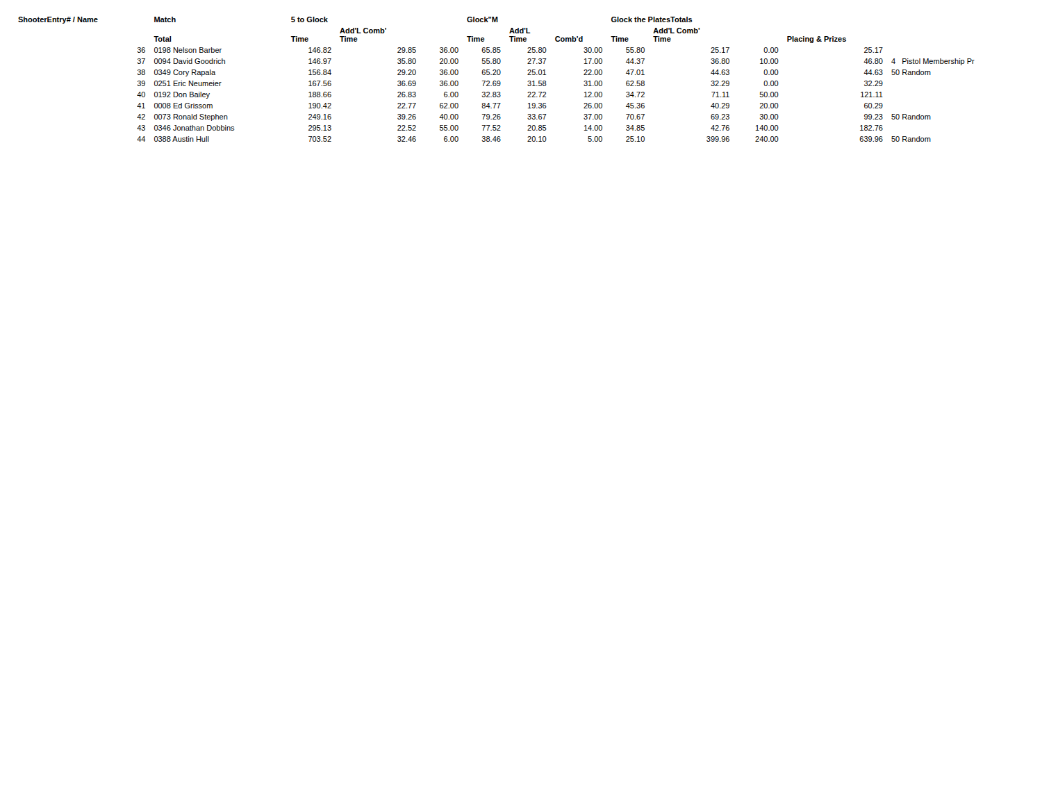| ShooterEntry# / Name | Match | 5 to Glock | Glock"M | Glock the PlatesTotals | |
| --- | --- | --- | --- | --- | --- |
| | Total | Time | Add'L Comb' Time | | Time | Add'L Time | Comb'd | Time | Add'L Comb' Time | | Placing & Prizes |
| 36 | 0198 Nelson Barber | 146.82 | 29.85 | 36.00 | 65.85 | 25.80 | 30.00 | 55.80 | 25.17 | 0.00 | 25.17 | |
| 37 | 0094 David Goodrich | 146.97 | 35.80 | 20.00 | 55.80 | 27.37 | 17.00 | 44.37 | 36.80 | 10.00 | 46.80 | 4 Pistol Membership Pr |
| 38 | 0349 Cory Rapala | 156.84 | 29.20 | 36.00 | 65.20 | 25.01 | 22.00 | 47.01 | 44.63 | 0.00 | 44.63 | 50 Random |
| 39 | 0251 Eric Neumeier | 167.56 | 36.69 | 36.00 | 72.69 | 31.58 | 31.00 | 62.58 | 32.29 | 0.00 | 32.29 | |
| 40 | 0192 Don Bailey | 188.66 | 26.83 | 6.00 | 32.83 | 22.72 | 12.00 | 34.72 | 71.11 | 50.00 | 121.11 | |
| 41 | 0008 Ed Grissom | 190.42 | 22.77 | 62.00 | 84.77 | 19.36 | 26.00 | 45.36 | 40.29 | 20.00 | 60.29 | |
| 42 | 0073 Ronald Stephen | 249.16 | 39.26 | 40.00 | 79.26 | 33.67 | 37.00 | 70.67 | 69.23 | 30.00 | 99.23 | 50 Random |
| 43 | 0346 Jonathan Dobbins | 295.13 | 22.52 | 55.00 | 77.52 | 20.85 | 14.00 | 34.85 | 42.76 | 140.00 | 182.76 | |
| 44 | 0388 Austin Hull | 703.52 | 32.46 | 6.00 | 38.46 | 20.10 | 5.00 | 25.10 | 399.96 | 240.00 | 639.96 | 50 Random |